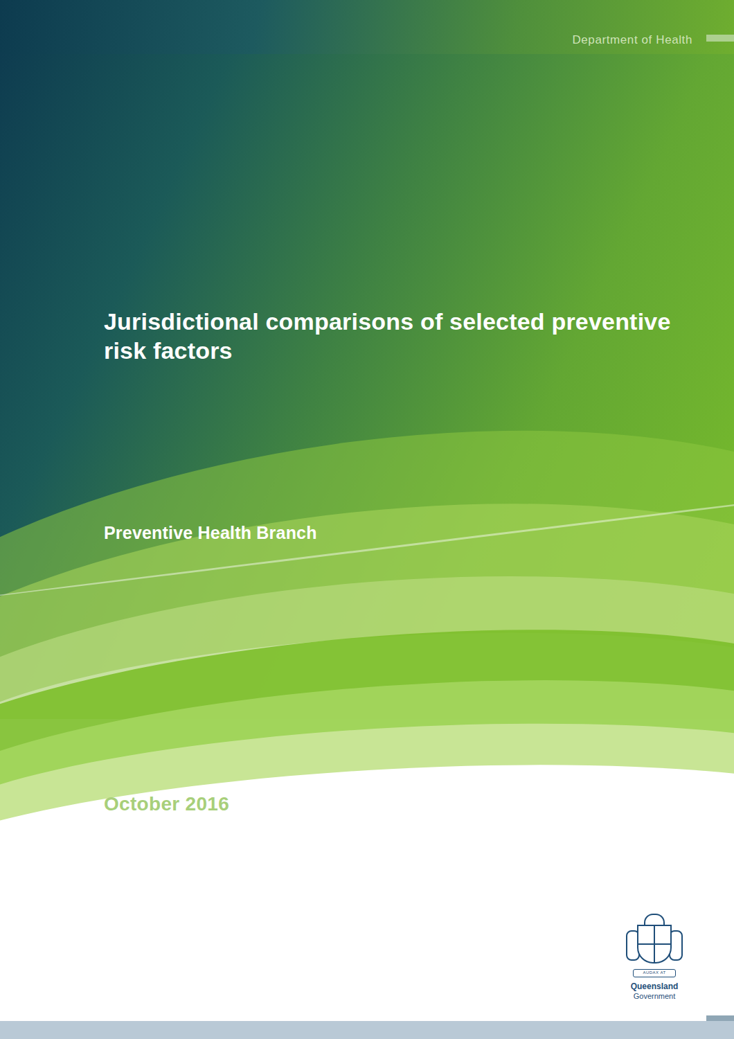Department of Health
Jurisdictional comparisons of selected preventive risk factors
Preventive Health Branch
October 2016
AUDAX AT FIDELIS
Queensland
Government